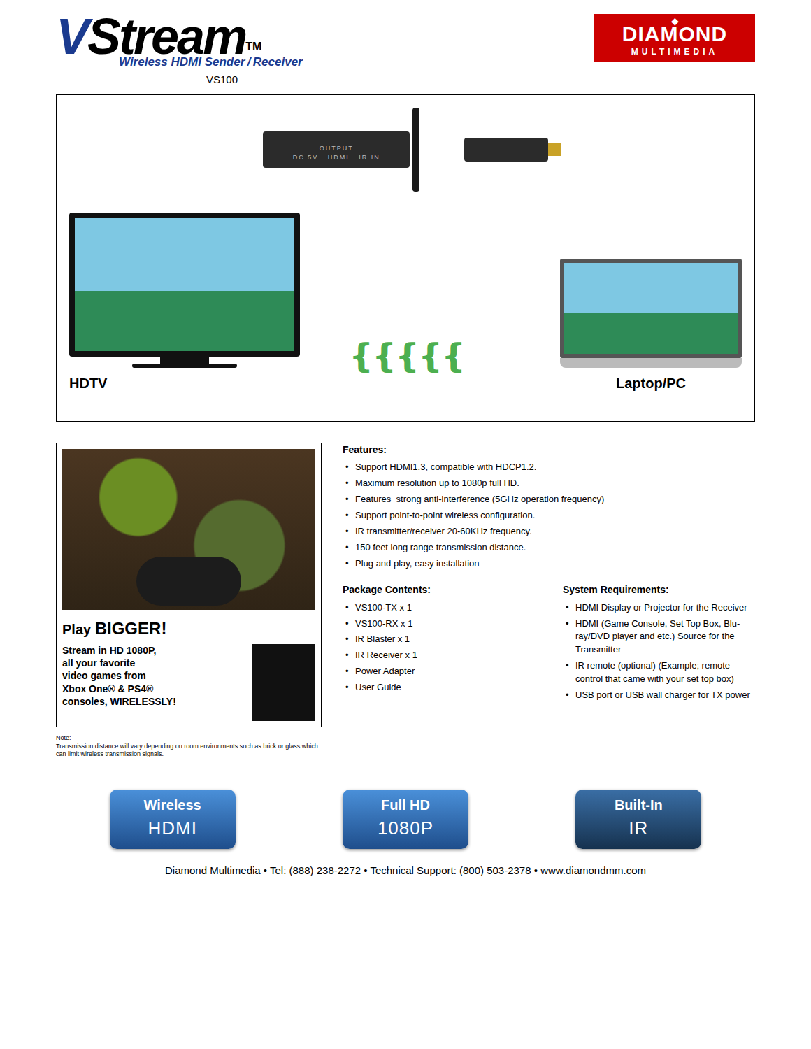VStream TM
Wireless HDMI Sender / Receiver
VS100
◆
DIAMOND
MULTIMEDIA
OUTPUT
DC 5V HDMI IR IN
HDTV
❴❴❴❴❴
Laptop/PC
Play BIGGER!
Stream in HD 1080P,
all your favorite
video games from
Xbox One® & PS4®
consoles, WIRELESSLY!
Note:
Transmission distance will vary depending on room environments such as brick or glass which can limit wireless transmission signals.
Features:
Support HDMI1.3, compatible with HDCP1.2.
Maximum resolution up to 1080p full HD.
Features strong anti-interference (5GHz operation frequency)
Support point-to-point wireless configuration.
IR transmitter/receiver 20-60KHz frequency.
150 feet long range transmission distance.
Plug and play, easy installation
Package Contents:
VS100-TX x 1
VS100-RX x 1
IR Blaster x 1
IR Receiver x 1
Power Adapter
User Guide
System Requirements:
HDMI Display or Projector for the Receiver
HDMI (Game Console, Set Top Box, Blu-ray/DVD player and etc.) Source for the Transmitter
IR remote (optional) (Example; remote control that came with your set top box)
USB port or USB wall charger for TX power
Wireless
HDMI
Full HD
1080P
Built-In
IR
Diamond Multimedia • Tel: (888) 238-2272 • Technical Support: (800) 503-2378 • www.diamondmm.com